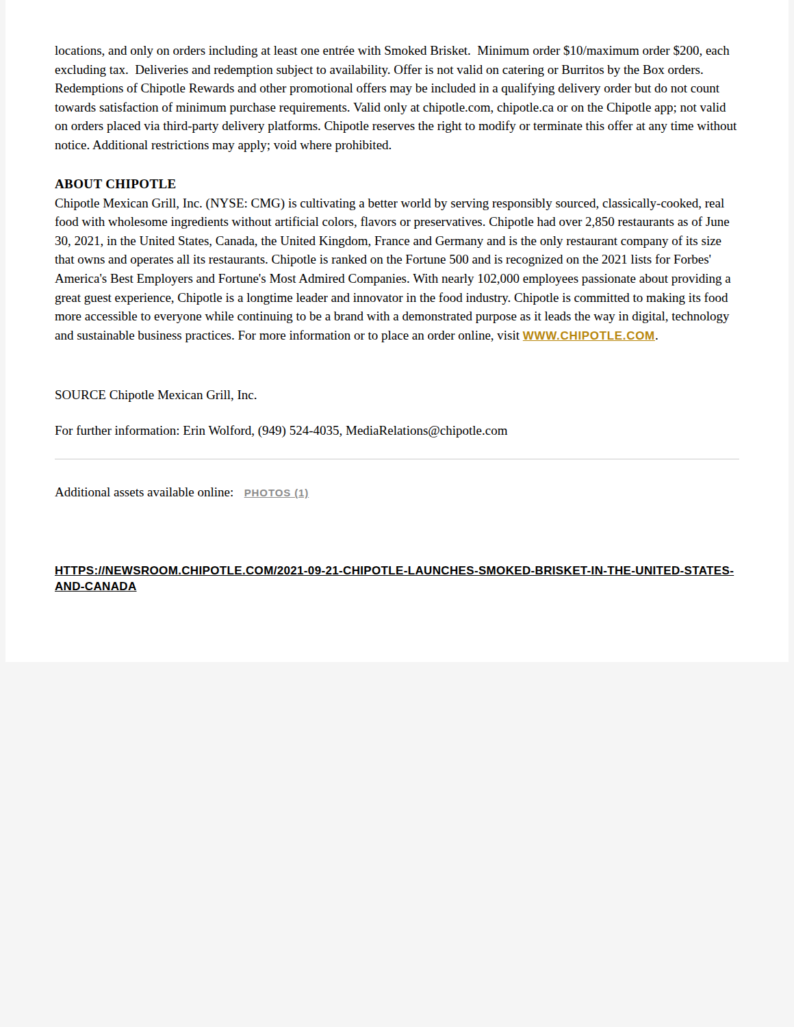locations, and only on orders including at least one entrée with Smoked Brisket. Minimum order $10/maximum order $200, each excluding tax. Deliveries and redemption subject to availability. Offer is not valid on catering or Burritos by the Box orders. Redemptions of Chipotle Rewards and other promotional offers may be included in a qualifying delivery order but do not count towards satisfaction of minimum purchase requirements. Valid only at chipotle.com, chipotle.ca or on the Chipotle app; not valid on orders placed via third-party delivery platforms. Chipotle reserves the right to modify or terminate this offer at any time without notice. Additional restrictions may apply; void where prohibited.
ABOUT CHIPOTLE
Chipotle Mexican Grill, Inc. (NYSE: CMG) is cultivating a better world by serving responsibly sourced, classically-cooked, real food with wholesome ingredients without artificial colors, flavors or preservatives. Chipotle had over 2,850 restaurants as of June 30, 2021, in the United States, Canada, the United Kingdom, France and Germany and is the only restaurant company of its size that owns and operates all its restaurants. Chipotle is ranked on the Fortune 500 and is recognized on the 2021 lists for Forbes' America's Best Employers and Fortune's Most Admired Companies. With nearly 102,000 employees passionate about providing a great guest experience, Chipotle is a longtime leader and innovator in the food industry. Chipotle is committed to making its food more accessible to everyone while continuing to be a brand with a demonstrated purpose as it leads the way in digital, technology and sustainable business practices. For more information or to place an order online, visit WWW.CHIPOTLE.COM.
SOURCE Chipotle Mexican Grill, Inc.
For further information: Erin Wolford, (949) 524-4035, MediaRelations@chipotle.com
Additional assets available online: PHOTOS (1)
HTTPS://NEWSROOM.CHIPOTLE.COM/2021-09-21-CHIPOTLE-LAUNCHES-SMOKED-BRISKET-IN-THE-UNITED-STATES-AND-CANADA